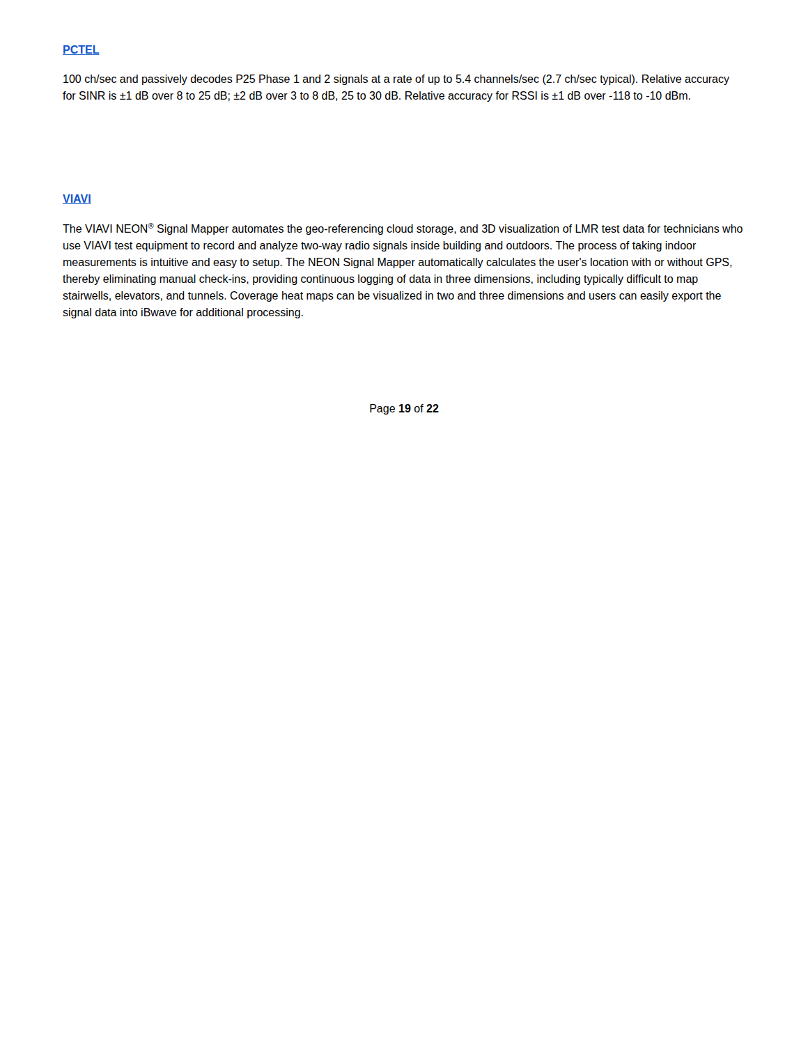PCTEL
100 ch/sec and passively decodes P25 Phase 1 and 2 signals at a rate of up to 5.4 channels/sec (2.7 ch/sec typical). Relative accuracy for SINR is ±1 dB over 8 to 25 dB; ±2 dB over 3 to 8 dB, 25 to 30 dB. Relative accuracy for RSSI is ±1 dB over -118 to -10 dBm.
VIAVI
The VIAVI NEON® Signal Mapper automates the geo-referencing cloud storage, and 3D visualization of LMR test data for technicians who use VIAVI test equipment to record and analyze two-way radio signals inside building and outdoors. The process of taking indoor measurements is intuitive and easy to setup. The NEON Signal Mapper automatically calculates the user's location with or without GPS, thereby eliminating manual check-ins, providing continuous logging of data in three dimensions, including typically difficult to map stairwells, elevators, and tunnels. Coverage heat maps can be visualized in two and three dimensions and users can easily export the signal data into iBwave for additional processing.
Page 19 of 22